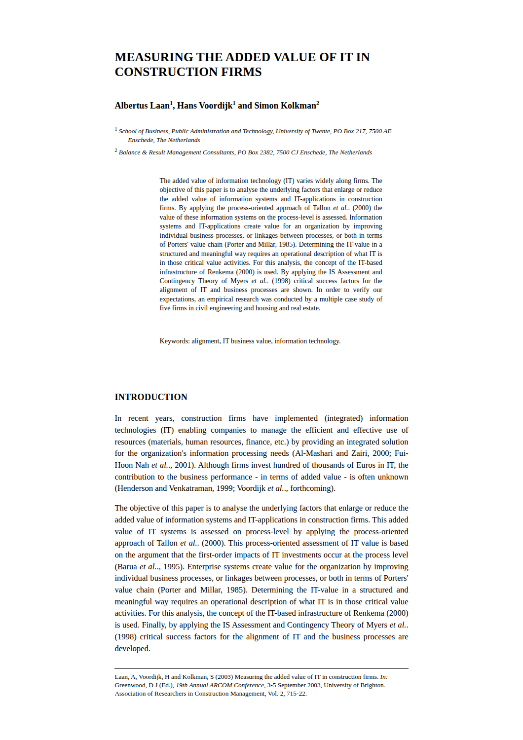MEASURING THE ADDED VALUE OF IT IN CONSTRUCTION FIRMS
Albertus Laan1, Hans Voordijk1 and Simon Kolkman2
1 School of Business, Public Administration and Technology, University of Twente, PO Box 217, 7500 AE Enschede, The Netherlands
2 Balance & Result Management Consultants, PO Box 2382, 7500 CJ Enschede, The Netherlands
The added value of information technology (IT) varies widely along firms. The objective of this paper is to analyse the underlying factors that enlarge or reduce the added value of information systems and IT-applications in construction firms. By applying the process-oriented approach of Tallon et al.. (2000) the value of these information systems on the process-level is assessed. Information systems and IT-applications create value for an organization by improving individual business processes, or linkages between processes, or both in terms of Porters' value chain (Porter and Millar, 1985). Determining the IT-value in a structured and meaningful way requires an operational description of what IT is in those critical value activities. For this analysis, the concept of the IT-based infrastructure of Renkema (2000) is used. By applying the IS Assessment and Contingency Theory of Myers et al.. (1998) critical success factors for the alignment of IT and business processes are shown. In order to verify our expectations, an empirical research was conducted by a multiple case study of five firms in civil engineering and housing and real estate.
Keywords: alignment, IT business value, information technology.
INTRODUCTION
In recent years, construction firms have implemented (integrated) information technologies (IT) enabling companies to manage the efficient and effective use of resources (materials, human resources, finance, etc.) by providing an integrated solution for the organization's information processing needs (Al-Mashari and Zairi, 2000; Fui-Hoon Nah et al.., 2001). Although firms invest hundred of thousands of Euros in IT, the contribution to the business performance - in terms of added value - is often unknown (Henderson and Venkatraman, 1999; Voordijk et al.., forthcoming).
The objective of this paper is to analyse the underlying factors that enlarge or reduce the added value of information systems and IT-applications in construction firms. This added value of IT systems is assessed on process-level by applying the process-oriented approach of Tallon et al.. (2000). This process-oriented assessment of IT value is based on the argument that the first-order impacts of IT investments occur at the process level (Barua et al.., 1995). Enterprise systems create value for the organization by improving individual business processes, or linkages between processes, or both in terms of Porters' value chain (Porter and Millar, 1985). Determining the IT-value in a structured and meaningful way requires an operational description of what IT is in those critical value activities. For this analysis, the concept of the IT-based infrastructure of Renkema (2000) is used. Finally, by applying the IS Assessment and Contingency Theory of Myers et al.. (1998) critical success factors for the alignment of IT and the business processes are developed.
Laan, A, Voordijk, H and Kolkman, S (2003) Measuring the added value of IT in construction firms. In: Greenwood, D J (Ed.), 19th Annual ARCOM Conference, 3-5 September 2003, University of Brighton. Association of Researchers in Construction Management, Vol. 2, 715-22.